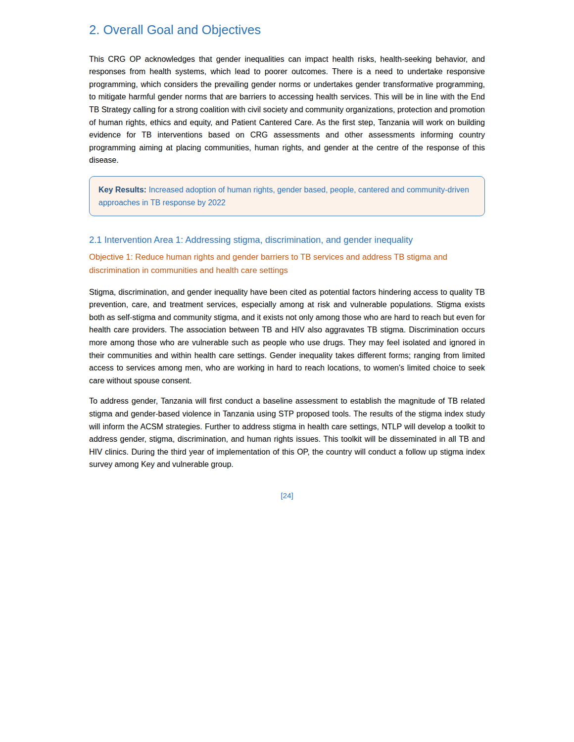2. Overall Goal and Objectives
This CRG OP acknowledges that gender inequalities can impact health risks, health-seeking behavior, and responses from health systems, which lead to poorer outcomes. There is a need to undertake responsive programming, which considers the prevailing gender norms or undertakes gender transformative programming, to mitigate harmful gender norms that are barriers to accessing health services. This will be in line with the End TB Strategy calling for a strong coalition with civil society and community organizations, protection and promotion of human rights, ethics and equity, and Patient Cantered Care. As the first step, Tanzania will work on building evidence for TB interventions based on CRG assessments and other assessments informing country programming aiming at placing communities, human rights, and gender at the centre of the response of this disease.
Key Results: Increased adoption of human rights, gender based, people, cantered and community-driven approaches in TB response by 2022
2.1 Intervention Area 1: Addressing stigma, discrimination, and gender inequality
Objective 1: Reduce human rights and gender barriers to TB services and address TB stigma and discrimination in communities and health care settings
Stigma, discrimination, and gender inequality have been cited as potential factors hindering access to quality TB prevention, care, and treatment services, especially among at risk and vulnerable populations. Stigma exists both as self-stigma and community stigma, and it exists not only among those who are hard to reach but even for health care providers. The association between TB and HIV also aggravates TB stigma. Discrimination occurs more among those who are vulnerable such as people who use drugs. They may feel isolated and ignored in their communities and within health care settings. Gender inequality takes different forms; ranging from limited access to services among men, who are working in hard to reach locations, to women's limited choice to seek care without spouse consent.
To address gender, Tanzania will first conduct a baseline assessment to establish the magnitude of TB related stigma and gender-based violence in Tanzania using STP proposed tools. The results of the stigma index study will inform the ACSM strategies. Further to address stigma in health care settings, NTLP will develop a toolkit to address gender, stigma, discrimination, and human rights issues. This toolkit will be disseminated in all TB and HIV clinics. During the third year of implementation of this OP, the country will conduct a follow up stigma index survey among Key and vulnerable group.
[24]